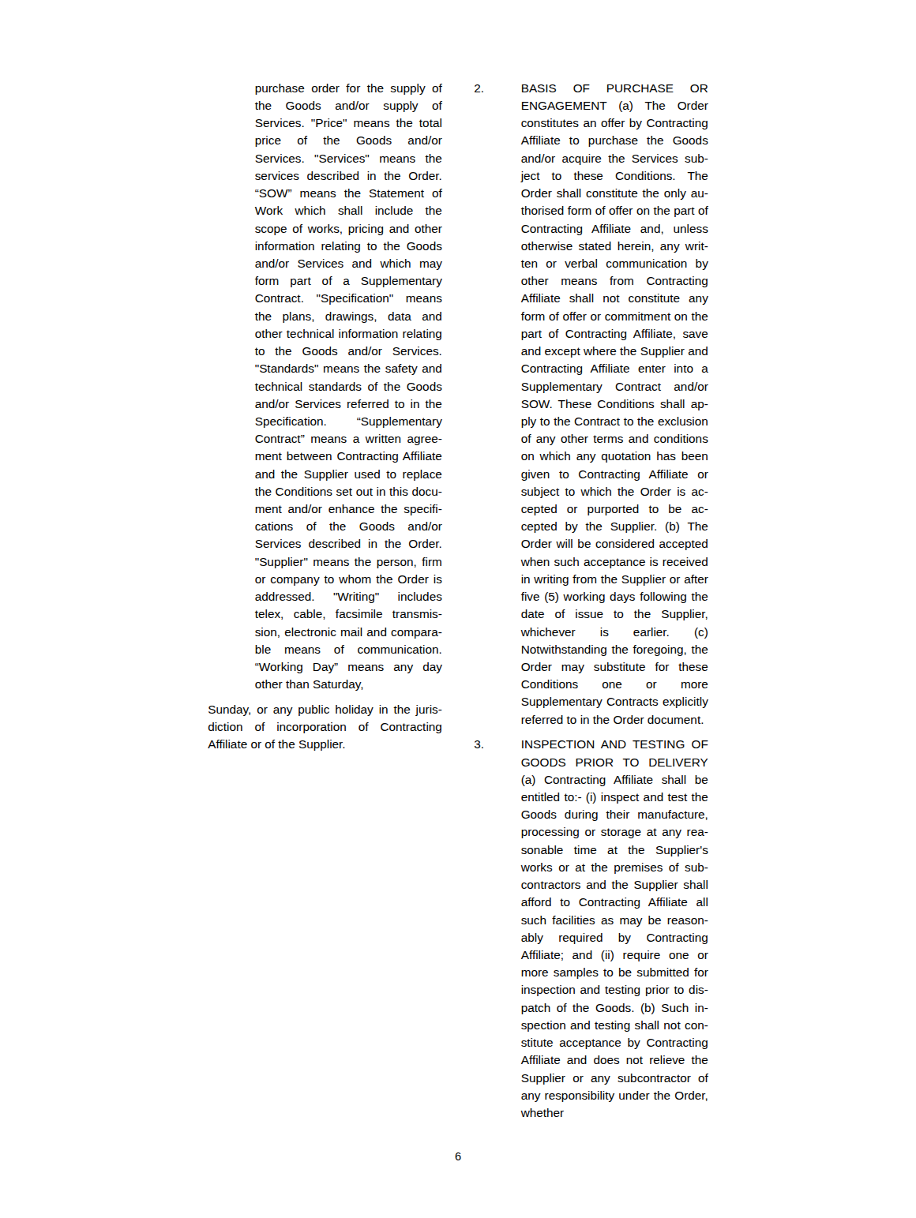purchase order for the supply of the Goods and/or supply of Services. "Price" means the total price of the Goods and/or Services. "Services" means the services described in the Order. “SOW” means the Statement of Work which shall include the scope of works, pricing and other information relating to the Goods and/or Services and which may form part of a Supplementary Contract. "Specification" means the plans, drawings, data and other technical information relating to the Goods and/or Services. "Standards" means the safety and technical standards of the Goods and/or Services referred to in the Specification. “Supplementary Contract” means a written agreement between Contracting Affiliate and the Supplier used to replace the Conditions set out in this document and/or enhance the specifications of the Goods and/or Services described in the Order. "Supplier" means the person, firm or company to whom the Order is addressed. "Writing" includes telex, cable, facsimile transmission, electronic mail and comparable means of communication. “Working Day” means any day other than Saturday,
Sunday, or any public holiday in the jurisdiction of incorporation of Contracting Affiliate or of the Supplier.
2.
BASIS OF PURCHASE OR ENGAGEMENT (a) The Order constitutes an offer by Contracting Affiliate to purchase the Goods and/or acquire the Services subject to these Conditions. The Order shall constitute the only authorised form of offer on the part of Contracting Affiliate and, unless otherwise stated herein, any written or verbal communication by other means from Contracting Affiliate shall not constitute any form of offer or commitment on the part of Contracting Affiliate, save and except where the Supplier and Contracting Affiliate enter into a Supplementary Contract and/or SOW. These Conditions shall apply to the Contract to the exclusion of any other terms and conditions on which any quotation has been given to Contracting Affiliate or subject to which the Order is accepted or purported to be accepted by the Supplier. (b) The Order will be considered accepted when such acceptance is received in writing from the Supplier or after five (5) working days following the date of issue to the Supplier, whichever is earlier. (c) Notwithstanding the foregoing, the Order may substitute for these Conditions one or more Supplementary Contracts explicitly referred to in the Order document.
3.
INSPECTION AND TESTING OF GOODS PRIOR TO DELIVERY (a) Contracting Affiliate shall be entitled to:- (i) inspect and test the Goods during their manufacture, processing or storage at any reasonable time at the Supplier's works or at the premises of subcontractors and the Supplier shall afford to Contracting Affiliate all such facilities as may be reasonably required by Contracting Affiliate; and (ii) require one or more samples to be submitted for inspection and testing prior to dispatch of the Goods. (b) Such inspection and testing shall not constitute acceptance by Contracting Affiliate and does not relieve the Supplier or any subcontractor of any responsibility under the Order, whether
6